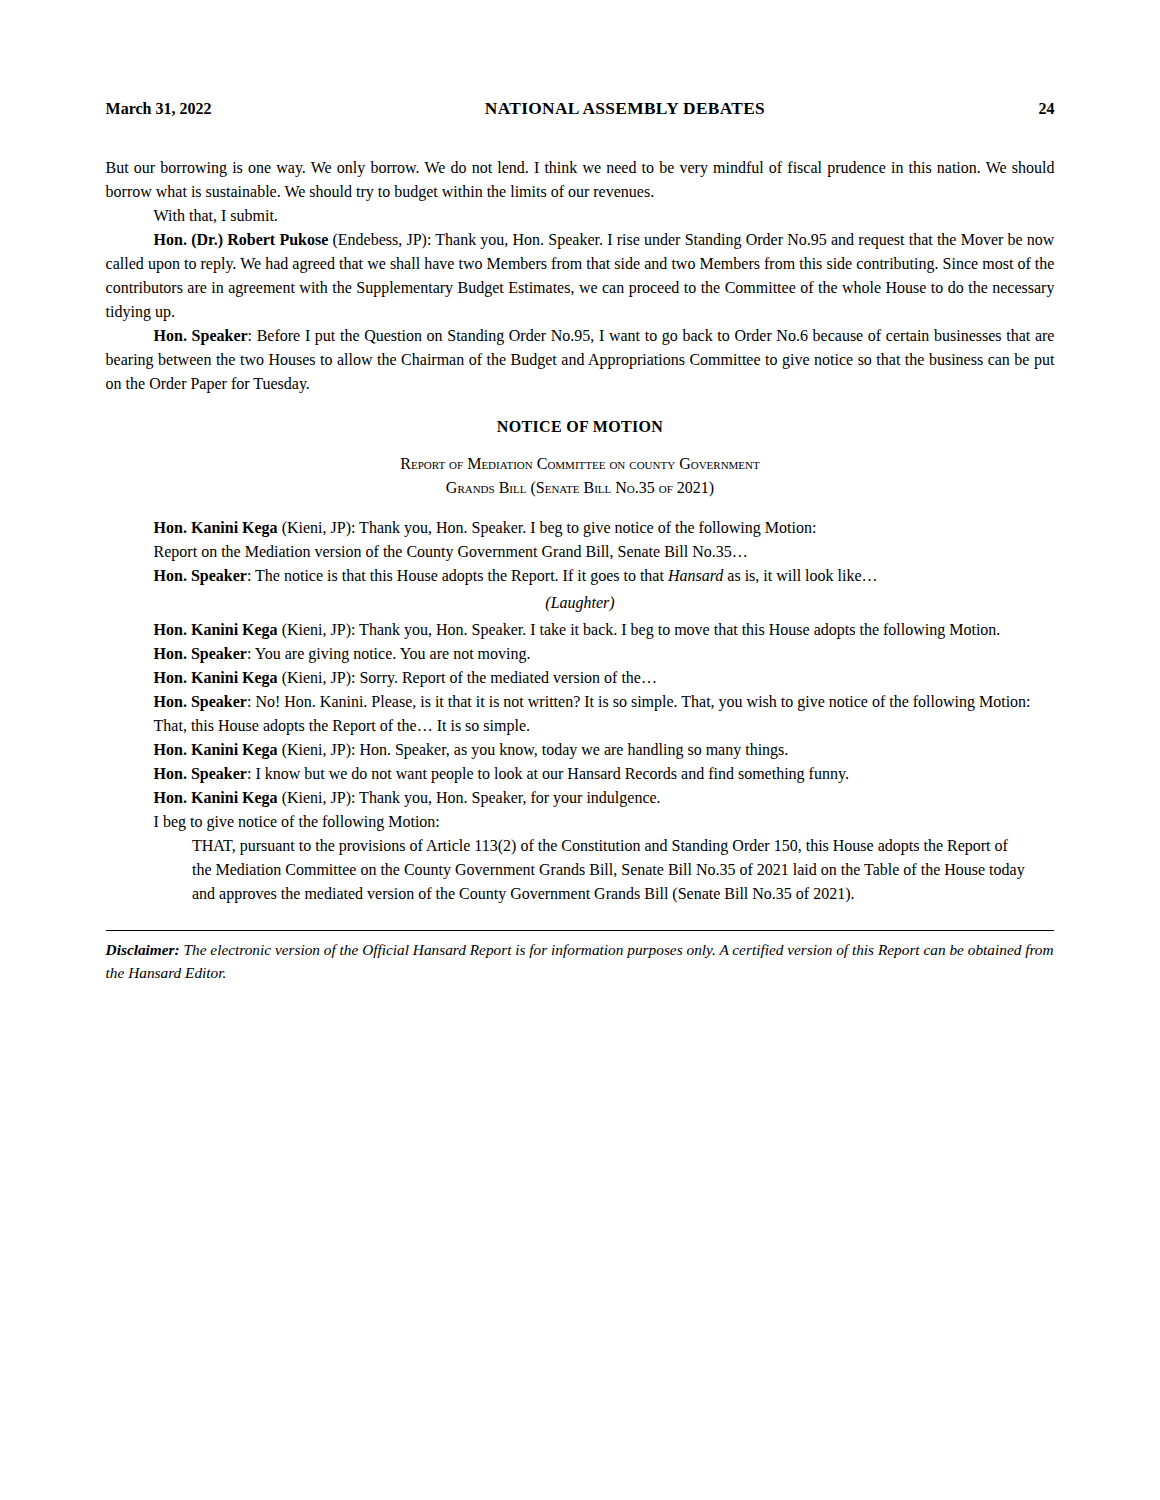March 31, 2022 NATIONAL ASSEMBLY DEBATES 24
But our borrowing is one way. We only borrow. We do not lend. I think we need to be very mindful of fiscal prudence in this nation. We should borrow what is sustainable. We should try to budget within the limits of our revenues.
With that, I submit.
Hon. (Dr.) Robert Pukose (Endebess, JP): Thank you, Hon. Speaker. I rise under Standing Order No.95 and request that the Mover be now called upon to reply. We had agreed that we shall have two Members from that side and two Members from this side contributing. Since most of the contributors are in agreement with the Supplementary Budget Estimates, we can proceed to the Committee of the whole House to do the necessary tidying up.
Hon. Speaker: Before I put the Question on Standing Order No.95, I want to go back to Order No.6 because of certain businesses that are bearing between the two Houses to allow the Chairman of the Budget and Appropriations Committee to give notice so that the business can be put on the Order Paper for Tuesday.
NOTICE OF MOTION
Report of Mediation Committee on county Government
Grands Bill (Senate Bill No.35 of 2021)
Hon. Kanini Kega (Kieni, JP): Thank you, Hon. Speaker. I beg to give notice of the following Motion:
Report on the Mediation version of the County Government Grand Bill, Senate Bill No.35…
Hon. Speaker: The notice is that this House adopts the Report. If it goes to that Hansard as is, it will look like…
(Laughter)
Hon. Kanini Kega (Kieni, JP): Thank you, Hon. Speaker. I take it back. I beg to move that this House adopts the following Motion.
Hon. Speaker: You are giving notice. You are not moving.
Hon. Kanini Kega (Kieni, JP): Sorry. Report of the mediated version of the…
Hon. Speaker: No! Hon. Kanini. Please, is it that it is not written? It is so simple. That, you wish to give notice of the following Motion:
That, this House adopts the Report of the… It is so simple.
Hon. Kanini Kega (Kieni, JP): Hon. Speaker, as you know, today we are handling so many things.
Hon. Speaker: I know but we do not want people to look at our Hansard Records and find something funny.
Hon. Kanini Kega (Kieni, JP): Thank you, Hon. Speaker, for your indulgence.
I beg to give notice of the following Motion:
THAT, pursuant to the provisions of Article 113(2) of the Constitution and Standing Order 150, this House adopts the Report of the Mediation Committee on the County Government Grands Bill, Senate Bill No.35 of 2021 laid on the Table of the House today and approves the mediated version of the County Government Grands Bill (Senate Bill No.35 of 2021).
Disclaimer: The electronic version of the Official Hansard Report is for information purposes only. A certified version of this Report can be obtained from the Hansard Editor.